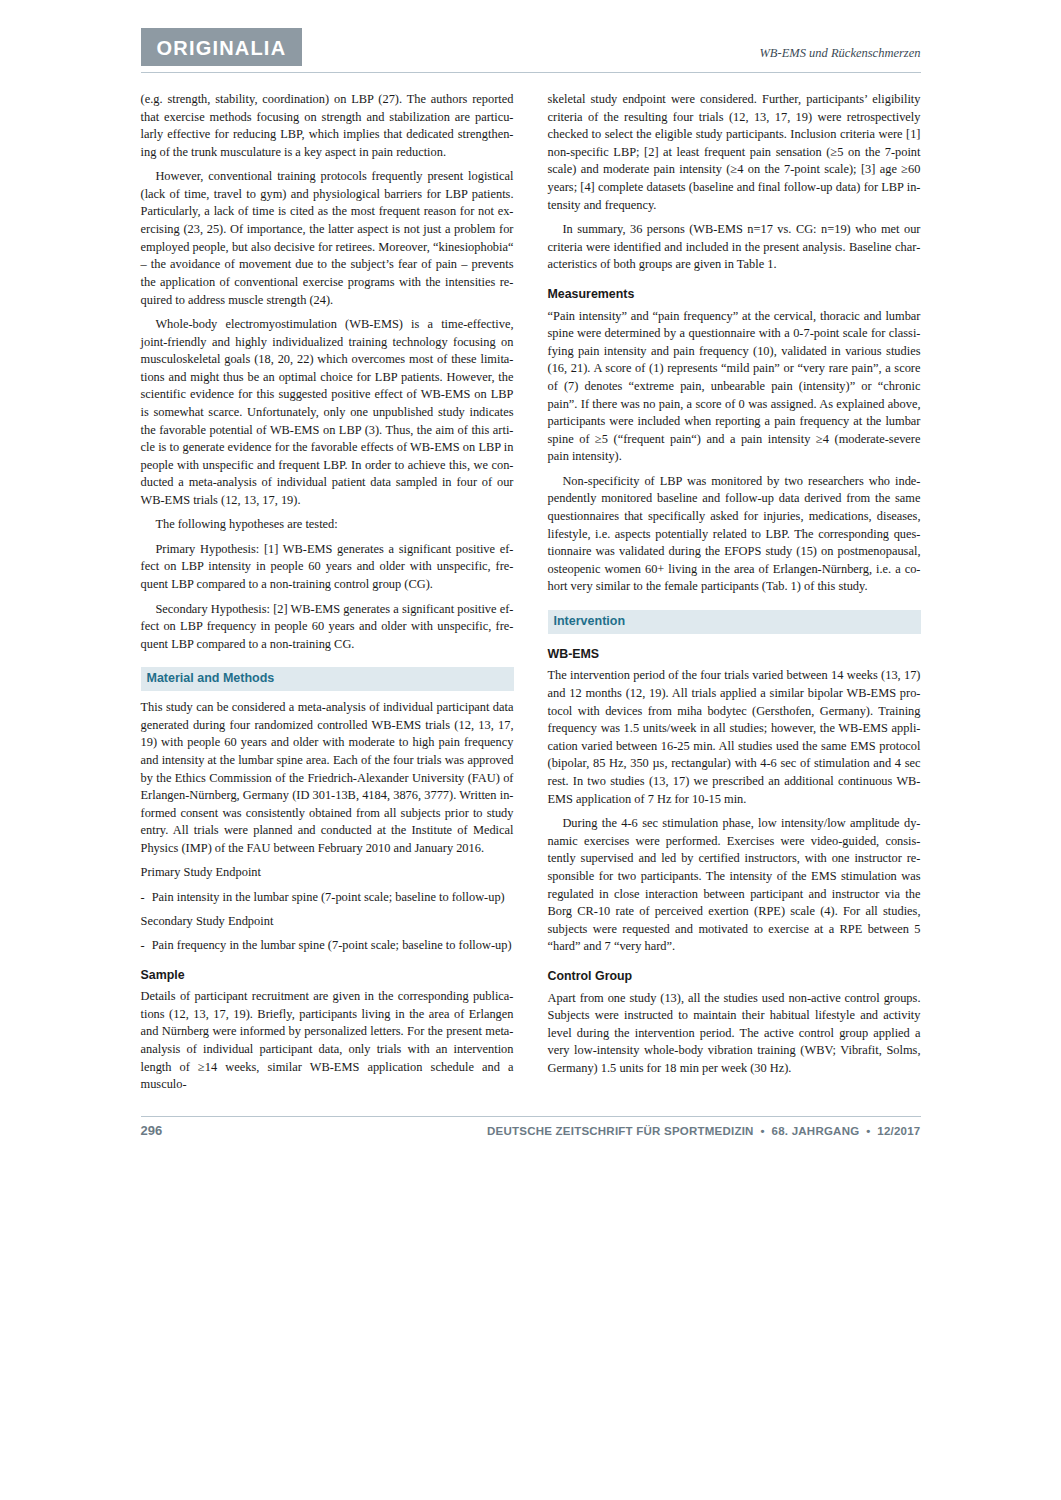ORIGINALIA
WB-EMS und Rückenschmerzen
(e.g. strength, stability, coordination) on LBP (27). The authors reported that exercise methods focusing on strength and stabilization are particularly effective for reducing LBP, which implies that dedicated strengthening of the trunk musculature is a key aspect in pain reduction.
However, conventional training protocols frequently present logistical (lack of time, travel to gym) and physiological barriers for LBP patients. Particularly, a lack of time is cited as the most frequent reason for not exercising (23, 25). Of importance, the latter aspect is not just a problem for employed people, but also decisive for retirees. Moreover, “kinesiophobia“ – the avoidance of movement due to the subject’s fear of pain – prevents the application of conventional exercise programs with the intensities required to address muscle strength (24).
Whole-body electromyostimulation (WB-EMS) is a time-effective, joint-friendly and highly individualized training technology focusing on musculoskeletal goals (18, 20, 22) which overcomes most of these limitations and might thus be an optimal choice for LBP patients. However, the scientific evidence for this suggested positive effect of WB-EMS on LBP is somewhat scarce. Unfortunately, only one unpublished study indicates the favorable potential of WB-EMS on LBP (3). Thus, the aim of this article is to generate evidence for the favorable effects of WB-EMS on LBP in people with unspecific and frequent LBP. In order to achieve this, we conducted a meta-analysis of individual patient data sampled in four of our WB-EMS trials (12, 13, 17, 19).
The following hypotheses are tested:
Primary Hypothesis: [1] WB-EMS generates a significant positive effect on LBP intensity in people 60 years and older with unspecific, frequent LBP compared to a non-training control group (CG).
Secondary Hypothesis: [2] WB-EMS generates a significant positive effect on LBP frequency in people 60 years and older with unspecific, frequent LBP compared to a non-training CG.
Material and Methods
This study can be considered a meta-analysis of individual participant data generated during four randomized controlled WB-EMS trials (12, 13, 17, 19) with people 60 years and older with moderate to high pain frequency and intensity at the lumbar spine area. Each of the four trials was approved by the Ethics Commission of the Friedrich-Alexander University (FAU) of Erlangen-Nürnberg, Germany (ID 301-13B, 4184, 3876, 3777). Written informed consent was consistently obtained from all subjects prior to study entry. All trials were planned and conducted at the Institute of Medical Physics (IMP) of the FAU between February 2010 and January 2016.
Primary Study Endpoint
Pain intensity in the lumbar spine (7-point scale; baseline to follow-up)
Secondary Study Endpoint
Pain frequency in the lumbar spine (7-point scale; baseline to follow-up)
Sample
Details of participant recruitment are given in the corresponding publications (12, 13, 17, 19). Briefly, participants living in the area of Erlangen and Nürnberg were informed by personalized letters. For the present meta-analysis of individual participant data, only trials with an intervention length of ≥14 weeks, similar WB-EMS application schedule and a musculo-
skeletal study endpoint were considered. Further, participants’ eligibility criteria of the resulting four trials (12, 13, 17, 19) were retrospectively checked to select the eligible study participants. Inclusion criteria were [1] non-specific LBP; [2] at least frequent pain sensation (≥5 on the 7-point scale) and moderate pain intensity (≥4 on the 7-point scale); [3] age ≥60 years; [4] complete datasets (baseline and final follow-up data) for LBP intensity and frequency.
In summary, 36 persons (WB-EMS n=17 vs. CG: n=19) who met our criteria were identified and included in the present analysis. Baseline characteristics of both groups are given in Table 1.
Measurements
“Pain intensity” and “pain frequency” at the cervical, thoracic and lumbar spine were determined by a questionnaire with a 0-7-point scale for classifying pain intensity and pain frequency (10), validated in various studies (16, 21). A score of (1) represents “mild pain” or “very rare pain”, a score of (7) denotes “extreme pain, unbearable pain (intensity)” or “chronic pain”. If there was no pain, a score of 0 was assigned. As explained above, participants were included when reporting a pain frequency at the lumbar spine of ≥5 (“frequent pain“) and a pain intensity ≥4 (moderate-severe pain intensity).
Non-specificity of LBP was monitored by two researchers who independently monitored baseline and follow-up data derived from the same questionnaires that specifically asked for injuries, medications, diseases, lifestyle, i.e. aspects potentially related to LBP. The corresponding questionnaire was validated during the EFOPS study (15) on postmenopausal, osteopenic women 60+ living in the area of Erlangen-Nürnberg, i.e. a cohort very similar to the female participants (Tab. 1) of this study.
Intervention
WB-EMS
The intervention period of the four trials varied between 14 weeks (13, 17) and 12 months (12, 19). All trials applied a similar bipolar WB-EMS protocol with devices from miha bodytec (Gersthofen, Germany). Training frequency was 1.5 units/week in all studies; however, the WB-EMS application varied between 16-25 min. All studies used the same EMS protocol (bipolar, 85 Hz, 350 µs, rectangular) with 4-6 sec of stimulation and 4 sec rest. In two studies (13, 17) we prescribed an additional continuous WB-EMS application of 7 Hz for 10-15 min.
During the 4-6 sec stimulation phase, low intensity/low amplitude dynamic exercises were performed. Exercises were video-guided, consistently supervised and led by certified instructors, with one instructor responsible for two participants. The intensity of the EMS stimulation was regulated in close interaction between participant and instructor via the Borg CR-10 rate of perceived exertion (RPE) scale (4). For all studies, subjects were requested and motivated to exercise at a RPE between 5 “hard” and 7 “very hard”.
Control Group
Apart from one study (13), all the studies used non-active control groups. Subjects were instructed to maintain their habitual lifestyle and activity level during the intervention period. The active control group applied a very low-intensity whole-body vibration training (WBV; Vibrafit, Solms, Germany) 1.5 units for 18 min per week (30 Hz).
296
Deutsche Zeitschrift für Sportmedizin • 68. Jahrgang • 12/2017